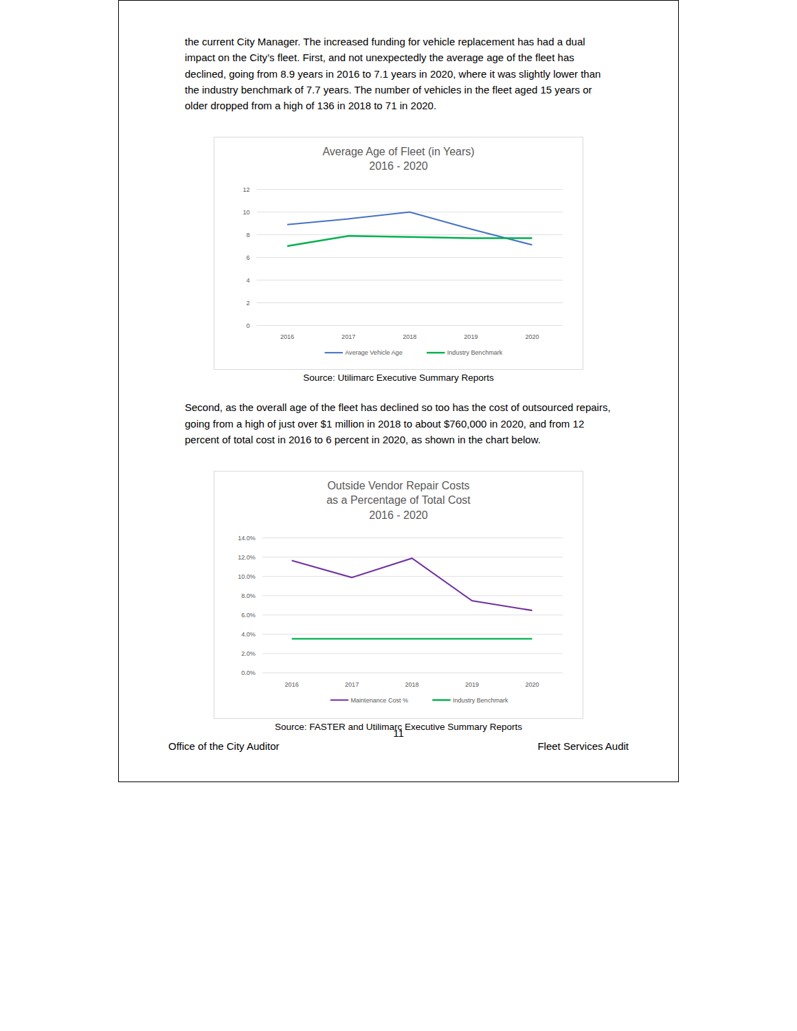the current City Manager. The increased funding for vehicle replacement has had a dual impact on the City’s fleet. First, and not unexpectedly the average age of the fleet has declined, going from 8.9 years in 2016 to 7.1 years in 2020, where it was slightly lower than the industry benchmark of 7.7 years. The number of vehicles in the fleet aged 15 years or older dropped from a high of 136 in 2018 to 71 in 2020.
Average Age of Fleet (in Years)
2016 - 2020
12 10 8 6 4 2 0 2016 2017 2018 2019 2020 Average Vehicle Age Industry Benchmark
Source: Utilimarc Executive Summary Reports
Second, as the overall age of the fleet has declined so too has the cost of outsourced repairs, going from a high of just over $1 million in 2018 to about $760,000 in 2020, and from 12 percent of total cost in 2016 to 6 percent in 2020, as shown in the chart below.
Outside Vendor Repair Costs
as a Percentage of Total Cost
2016 - 2020
14.0% 12.0% 10.0% 8.0% 6.0% 4.0% 2.0% 0.0% 2016 2017 2018 2019 2020 Maintenance Cost % Industry Benchmark
Source: FASTER and Utilimarc Executive Summary Reports
11
Office of the City Auditor
Fleet Services Audit